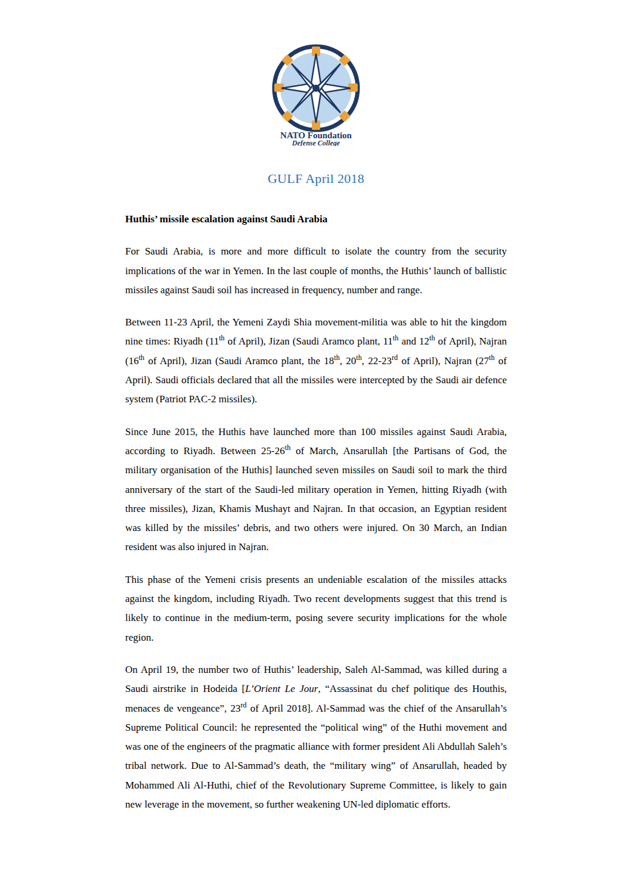NATO Foundation Defense College
GULF April 2018
Huthis’ missile escalation against Saudi Arabia
For Saudi Arabia, is more and more difficult to isolate the country from the security implications of the war in Yemen. In the last couple of months, the Huthis’ launch of ballistic missiles against Saudi soil has increased in frequency, number and range.
Between 11-23 April, the Yemeni Zaydi Shia movement-militia was able to hit the kingdom nine times: Riyadh (11th of April), Jizan (Saudi Aramco plant, 11th and 12th of April), Najran (16th of April), Jizan (Saudi Aramco plant, the 18th, 20th, 22-23rd of April), Najran (27th of April). Saudi officials declared that all the missiles were intercepted by the Saudi air defence system (Patriot PAC-2 missiles).
Since June 2015, the Huthis have launched more than 100 missiles against Saudi Arabia, according to Riyadh. Between 25-26th of March, Ansarullah [the Partisans of God, the military organisation of the Huthis] launched seven missiles on Saudi soil to mark the third anniversary of the start of the Saudi-led military operation in Yemen, hitting Riyadh (with three missiles), Jizan, Khamis Mushayt and Najran. In that occasion, an Egyptian resident was killed by the missiles’ debris, and two others were injured. On 30 March, an Indian resident was also injured in Najran.
This phase of the Yemeni crisis presents an undeniable escalation of the missiles attacks against the kingdom, including Riyadh. Two recent developments suggest that this trend is likely to continue in the medium-term, posing severe security implications for the whole region.
On April 19, the number two of Huthis’ leadership, Saleh Al-Sammad, was killed during a Saudi airstrike in Hodeida [L’Orient Le Jour, “Assassinat du chef politique des Houthis, menaces de vengeance”, 23rd of April 2018]. Al-Sammad was the chief of the Ansarullah’s Supreme Political Council: he represented the “political wing” of the Huthi movement and was one of the engineers of the pragmatic alliance with former president Ali Abdullah Saleh’s tribal network. Due to Al-Sammad’s death, the “military wing” of Ansarullah, headed by Mohammed Ali Al-Huthi, chief of the Revolutionary Supreme Committee, is likely to gain new leverage in the movement, so further weakening UN-led diplomatic efforts.